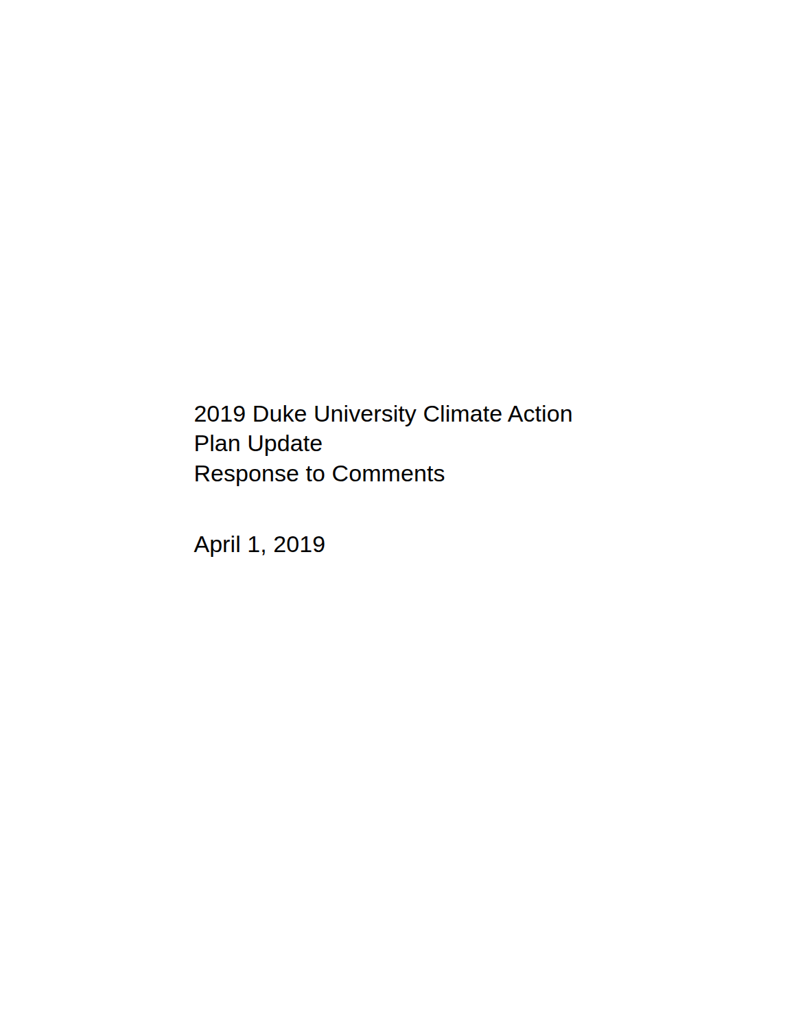2019 Duke University Climate Action Plan Update
Response to Comments
April 1, 2019